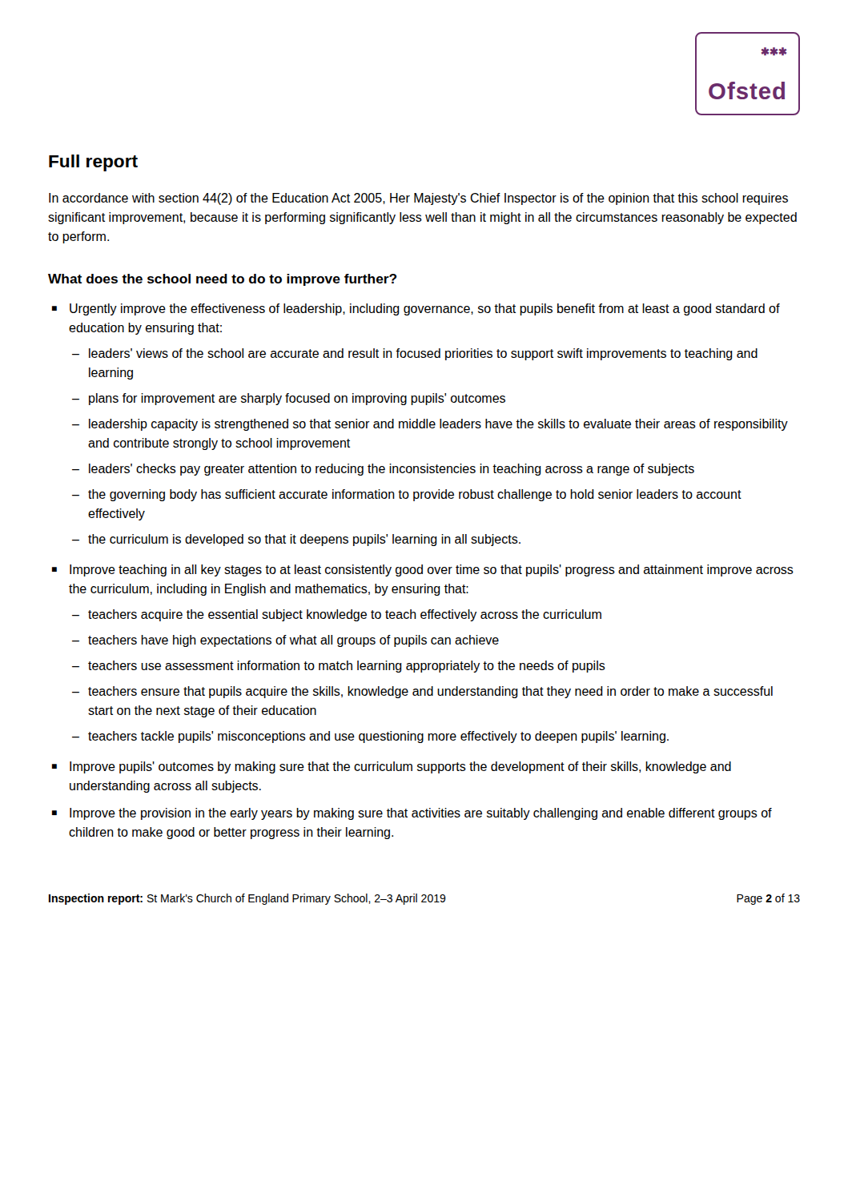✱✱✱
Ofsted
Full report
In accordance with section 44(2) of the Education Act 2005, Her Majesty's Chief Inspector is of the opinion that this school requires significant improvement, because it is performing significantly less well than it might in all the circumstances reasonably be expected to perform.
What does the school need to do to improve further?
Urgently improve the effectiveness of leadership, including governance, so that pupils benefit from at least a good standard of education by ensuring that:
leaders' views of the school are accurate and result in focused priorities to support swift improvements to teaching and learning
plans for improvement are sharply focused on improving pupils' outcomes
leadership capacity is strengthened so that senior and middle leaders have the skills to evaluate their areas of responsibility and contribute strongly to school improvement
leaders' checks pay greater attention to reducing the inconsistencies in teaching across a range of subjects
the governing body has sufficient accurate information to provide robust challenge to hold senior leaders to account effectively
the curriculum is developed so that it deepens pupils' learning in all subjects.
Improve teaching in all key stages to at least consistently good over time so that pupils' progress and attainment improve across the curriculum, including in English and mathematics, by ensuring that:
teachers acquire the essential subject knowledge to teach effectively across the curriculum
teachers have high expectations of what all groups of pupils can achieve
teachers use assessment information to match learning appropriately to the needs of pupils
teachers ensure that pupils acquire the skills, knowledge and understanding that they need in order to make a successful start on the next stage of their education
teachers tackle pupils' misconceptions and use questioning more effectively to deepen pupils' learning.
Improve pupils' outcomes by making sure that the curriculum supports the development of their skills, knowledge and understanding across all subjects.
Improve the provision in the early years by making sure that activities are suitably challenging and enable different groups of children to make good or better progress in their learning.
Inspection report: St Mark's Church of England Primary School, 2–3 April 2019
Page 2 of 13